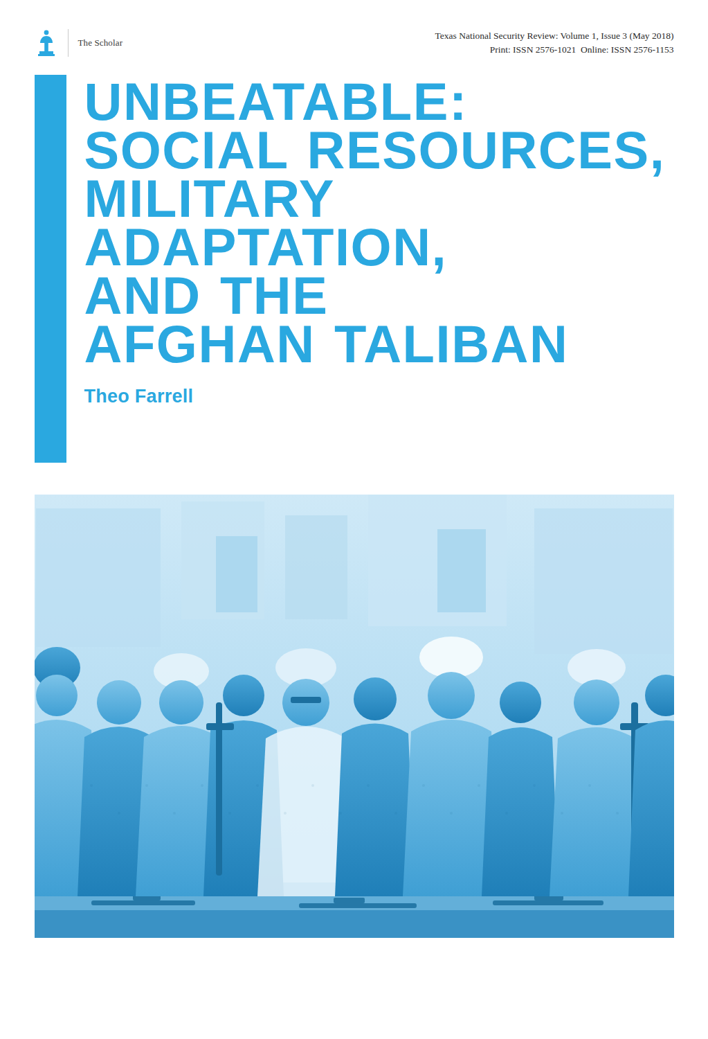The Scholar
Texas National Security Review: Volume 1, Issue 3 (May 2018)
Print: ISSN 2576-1021 Online: ISSN 2576-1153
Unbeatable: Social Resources, Military Adaptation, and the Afghan Taliban
Theo Farrell